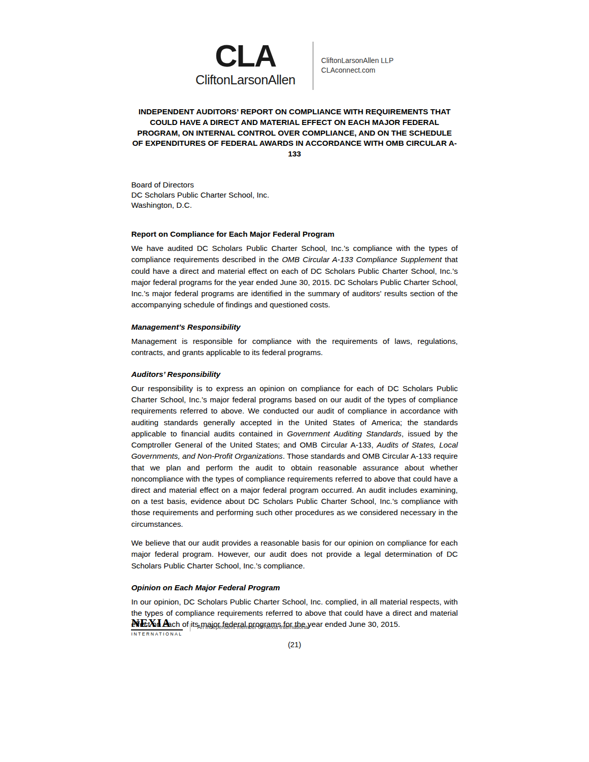CLA
CliftonLarsonAllen
CliftonLarsonAllen LLP
CLAconnect.com
Independent Auditors’ Report on Compliance with Requirements That Could Have a Direct and Material Effect on Each Major Federal Program, on Internal Control Over Compliance, and on the Schedule of Expenditures of Federal Awards in Accordance with OMB Circular A-133
Board of Directors
DC Scholars Public Charter School, Inc.
Washington, D.C.
Report on Compliance for Each Major Federal Program
We have audited DC Scholars Public Charter School, Inc.’s compliance with the types of compliance requirements described in the OMB Circular A-133 Compliance Supplement that could have a direct and material effect on each of DC Scholars Public Charter School, Inc.’s major federal programs for the year ended June 30, 2015. DC Scholars Public Charter School, Inc.’s major federal programs are identified in the summary of auditors’ results section of the accompanying schedule of findings and questioned costs.
Management’s Responsibility
Management is responsible for compliance with the requirements of laws, regulations, contracts, and grants applicable to its federal programs.
Auditors’ Responsibility
Our responsibility is to express an opinion on compliance for each of DC Scholars Public Charter School, Inc.’s major federal programs based on our audit of the types of compliance requirements referred to above. We conducted our audit of compliance in accordance with auditing standards generally accepted in the United States of America; the standards applicable to financial audits contained in Government Auditing Standards, issued by the Comptroller General of the United States; and OMB Circular A-133, Audits of States, Local Governments, and Non-Profit Organizations. Those standards and OMB Circular A-133 require that we plan and perform the audit to obtain reasonable assurance about whether noncompliance with the types of compliance requirements referred to above that could have a direct and material effect on a major federal program occurred. An audit includes examining, on a test basis, evidence about DC Scholars Public Charter School, Inc.’s compliance with those requirements and performing such other procedures as we considered necessary in the circumstances.
We believe that our audit provides a reasonable basis for our opinion on compliance for each major federal program. However, our audit does not provide a legal determination of DC Scholars Public Charter School, Inc.’s compliance.
Opinion on Each Major Federal Program
In our opinion, DC Scholars Public Charter School, Inc. complied, in all material respects, with the types of compliance requirements referred to above that could have a direct and material effect on each of its major federal programs for the year ended June 30, 2015.
NEXIA
INTERNATIONAL
An independent member of Nexia International
(21)